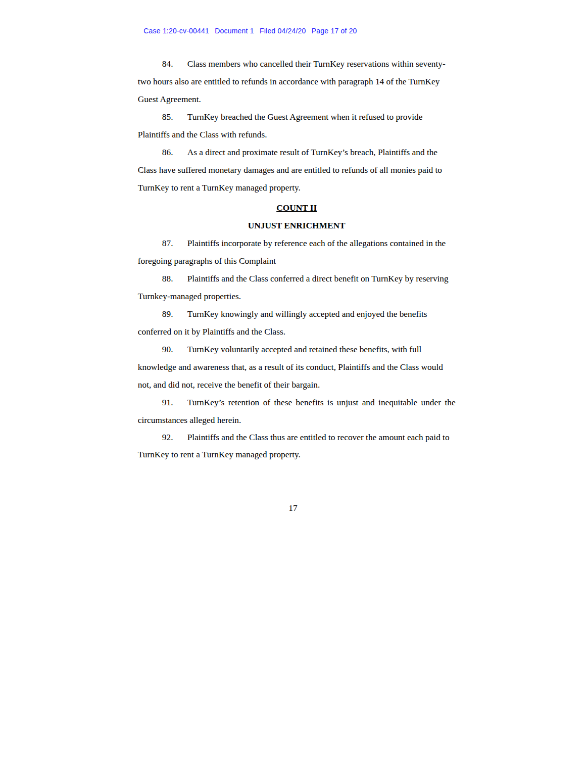Case 1:20-cv-00441 Document 1 Filed 04/24/20 Page 17 of 20
84. Class members who cancelled their TurnKey reservations within seventy-two hours also are entitled to refunds in accordance with paragraph 14 of the TurnKey Guest Agreement.
85. TurnKey breached the Guest Agreement when it refused to provide Plaintiffs and the Class with refunds.
86. As a direct and proximate result of TurnKey’s breach, Plaintiffs and the Class have suffered monetary damages and are entitled to refunds of all monies paid to TurnKey to rent a TurnKey managed property.
COUNT II
UNJUST ENRICHMENT
87. Plaintiffs incorporate by reference each of the allegations contained in the foregoing paragraphs of this Complaint
88. Plaintiffs and the Class conferred a direct benefit on TurnKey by reserving Turnkey-managed properties.
89. TurnKey knowingly and willingly accepted and enjoyed the benefits conferred on it by Plaintiffs and the Class.
90. TurnKey voluntarily accepted and retained these benefits, with full knowledge and awareness that, as a result of its conduct, Plaintiffs and the Class would not, and did not, receive the benefit of their bargain.
91. TurnKey’s retention of these benefits is unjust and inequitable under the circumstances alleged herein.
92. Plaintiffs and the Class thus are entitled to recover the amount each paid to TurnKey to rent a TurnKey managed property.
17